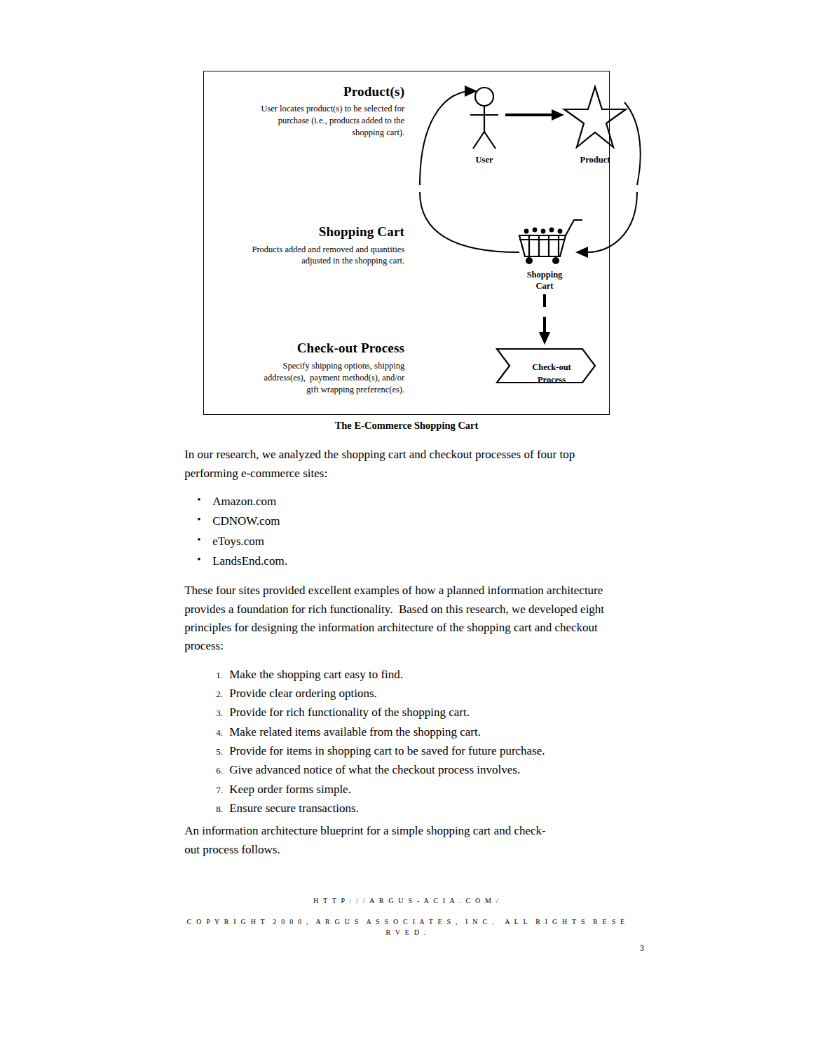Product(s)
User locates product(s) to be selected for
purchase (i.e., products added to the
shopping cart).
User Product
Shopping Cart
Products added and removed and quantities
adjusted in the shopping cart.
Shopping Cart
Check-out Process
Specify shipping options, shipping
address(es), payment method(s), and/or
gift wrapping preferenc(es).
Check-out Process
The E-Commerce Shopping Cart
In our research, we analyzed the shopping cart and checkout processes of four top performing e-commerce sites:
Amazon.com
CDNOW.com
eToys.com
LandsEnd.com.
These four sites provided excellent examples of how a planned information architecture provides a foundation for rich functionality. Based on this research, we developed eight principles for designing the information architecture of the shopping cart and checkout process:
Make the shopping cart easy to find.
Provide clear ordering options.
Provide for rich functionality of the shopping cart.
Make related items available from the shopping cart.
Provide for items in shopping cart to be saved for future purchase.
Give advanced notice of what the checkout process involves.
Keep order forms simple.
Ensure secure transactions.
An information architecture blueprint for a simple shopping cart and check-
out process follows.
H T T P : / / A R G U S - A C I A . C O M /
C O P Y R I G H T 2 0 0 0 , A R G U S A S S O C I A T E S , I N C . A L L R I G H T S R E S E R V E D .
3